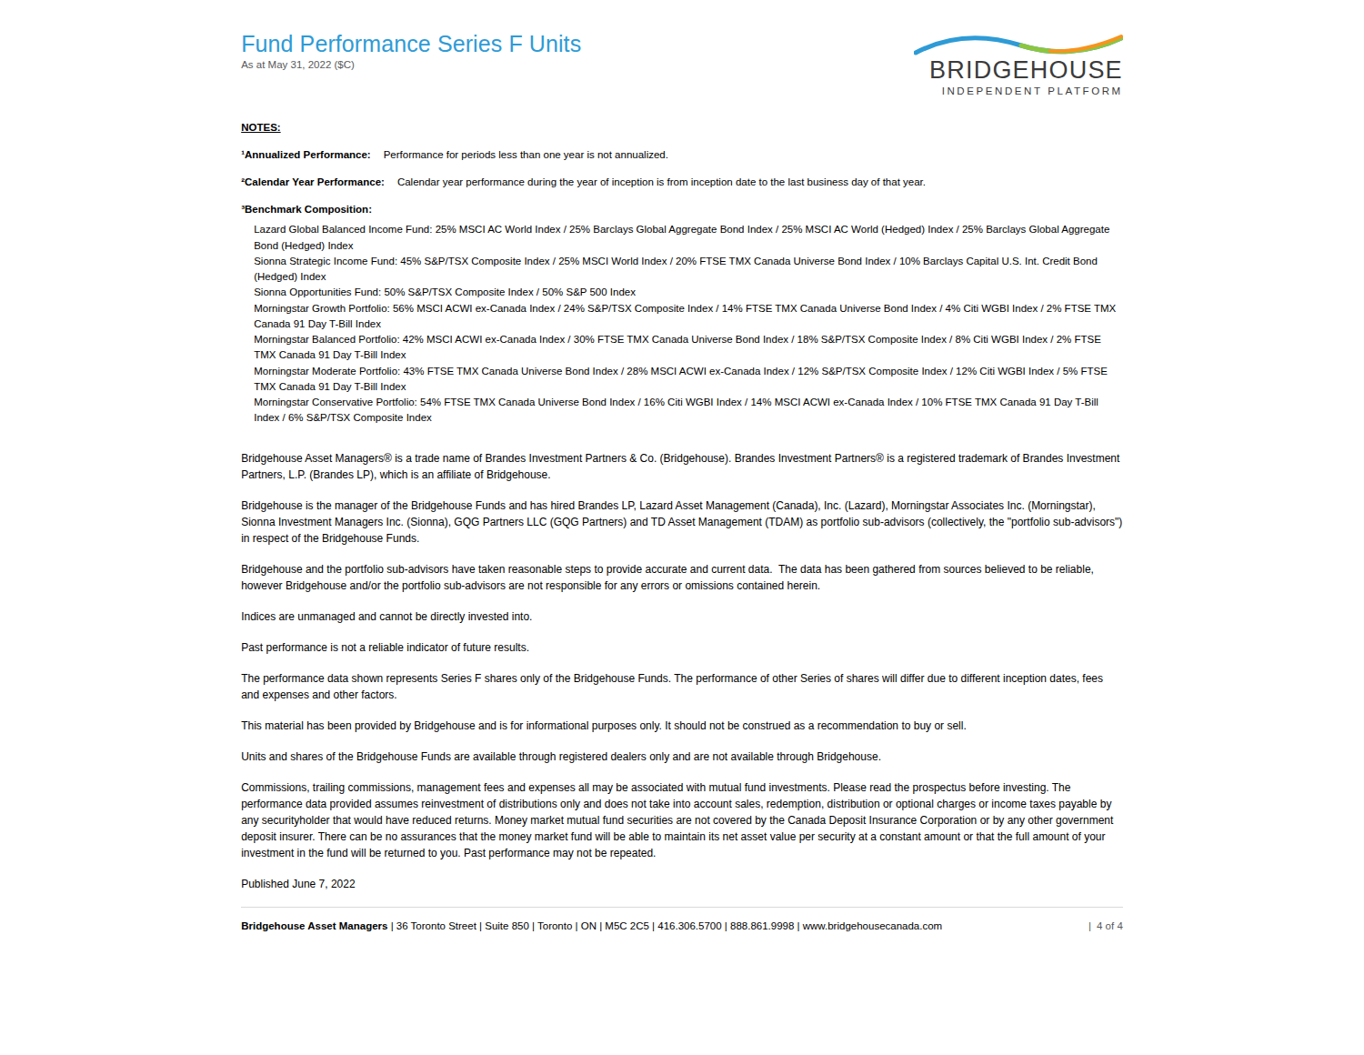Fund Performance Series F Units
As at May 31, 2022 ($C)
BRIDGEHOUSE
INDEPENDENT PLATFORM
NOTES:
¹ Annualized Performance: Performance for periods less than one year is not annualized.
² Calendar Year Performance: Calendar year performance during the year of inception is from inception date to the last business day of that year.
³ Benchmark Composition:
Lazard Global Balanced Income Fund: 25% MSCI AC World Index / 25% Barclays Global Aggregate Bond Index / 25% MSCI AC World (Hedged) Index / 25% Barclays Global Aggregate Bond (Hedged) Index
Sionna Strategic Income Fund: 45% S&P/TSX Composite Index / 25% MSCI World Index / 20% FTSE TMX Canada Universe Bond Index / 10% Barclays Capital U.S. Int. Credit Bond (Hedged) Index
Sionna Opportunities Fund: 50% S&P/TSX Composite Index / 50% S&P 500 Index
Morningstar Growth Portfolio: 56% MSCI ACWI ex-Canada Index / 24% S&P/TSX Composite Index / 14% FTSE TMX Canada Universe Bond Index / 4% Citi WGBI Index / 2% FTSE TMX Canada 91 Day T-Bill Index
Morningstar Balanced Portfolio: 42% MSCI ACWI ex-Canada Index / 30% FTSE TMX Canada Universe Bond Index / 18% S&P/TSX Composite Index / 8% Citi WGBI Index / 2% FTSE TMX Canada 91 Day T-Bill Index
Morningstar Moderate Portfolio: 43% FTSE TMX Canada Universe Bond Index / 28% MSCI ACWI ex-Canada Index / 12% S&P/TSX Composite Index / 12% Citi WGBI Index / 5% FTSE TMX Canada 91 Day T-Bill Index
Morningstar Conservative Portfolio: 54% FTSE TMX Canada Universe Bond Index / 16% Citi WGBI Index / 14% MSCI ACWI ex-Canada Index / 10% FTSE TMX Canada 91 Day T-Bill Index / 6% S&P/TSX Composite Index
Bridgehouse Asset Managers® is a trade name of Brandes Investment Partners & Co. (Bridgehouse). Brandes Investment Partners® is a registered trademark of Brandes Investment Partners, L.P. (Brandes LP), which is an affiliate of Bridgehouse.
Bridgehouse is the manager of the Bridgehouse Funds and has hired Brandes LP, Lazard Asset Management (Canada), Inc. (Lazard), Morningstar Associates Inc. (Morningstar), Sionna Investment Managers Inc. (Sionna), GQG Partners LLC (GQG Partners) and TD Asset Management (TDAM) as portfolio sub-advisors (collectively, the "portfolio sub-advisors") in respect of the Bridgehouse Funds.
Bridgehouse and the portfolio sub-advisors have taken reasonable steps to provide accurate and current data. The data has been gathered from sources believed to be reliable, however Bridgehouse and/or the portfolio sub-advisors are not responsible for any errors or omissions contained herein.
Indices are unmanaged and cannot be directly invested into.
Past performance is not a reliable indicator of future results.
The performance data shown represents Series F shares only of the Bridgehouse Funds. The performance of other Series of shares will differ due to different inception dates, fees and expenses and other factors.
This material has been provided by Bridgehouse and is for informational purposes only. It should not be construed as a recommendation to buy or sell.
Units and shares of the Bridgehouse Funds are available through registered dealers only and are not available through Bridgehouse.
Commissions, trailing commissions, management fees and expenses all may be associated with mutual fund investments. Please read the prospectus before investing. The performance data provided assumes reinvestment of distributions only and does not take into account sales, redemption, distribution or optional charges or income taxes payable by any securityholder that would have reduced returns. Money market mutual fund securities are not covered by the Canada Deposit Insurance Corporation or by any other government deposit insurer. There can be no assurances that the money market fund will be able to maintain its net asset value per security at a constant amount or that the full amount of your investment in the fund will be returned to you. Past performance may not be repeated.
Published June 7, 2022
Bridgehouse Asset Managers | 36 Toronto Street | Suite 850 | Toronto | ON | M5C 2C5 | 416.306.5700 | 888.861.9998 | www.bridgehousecanada.com
|4 of 4